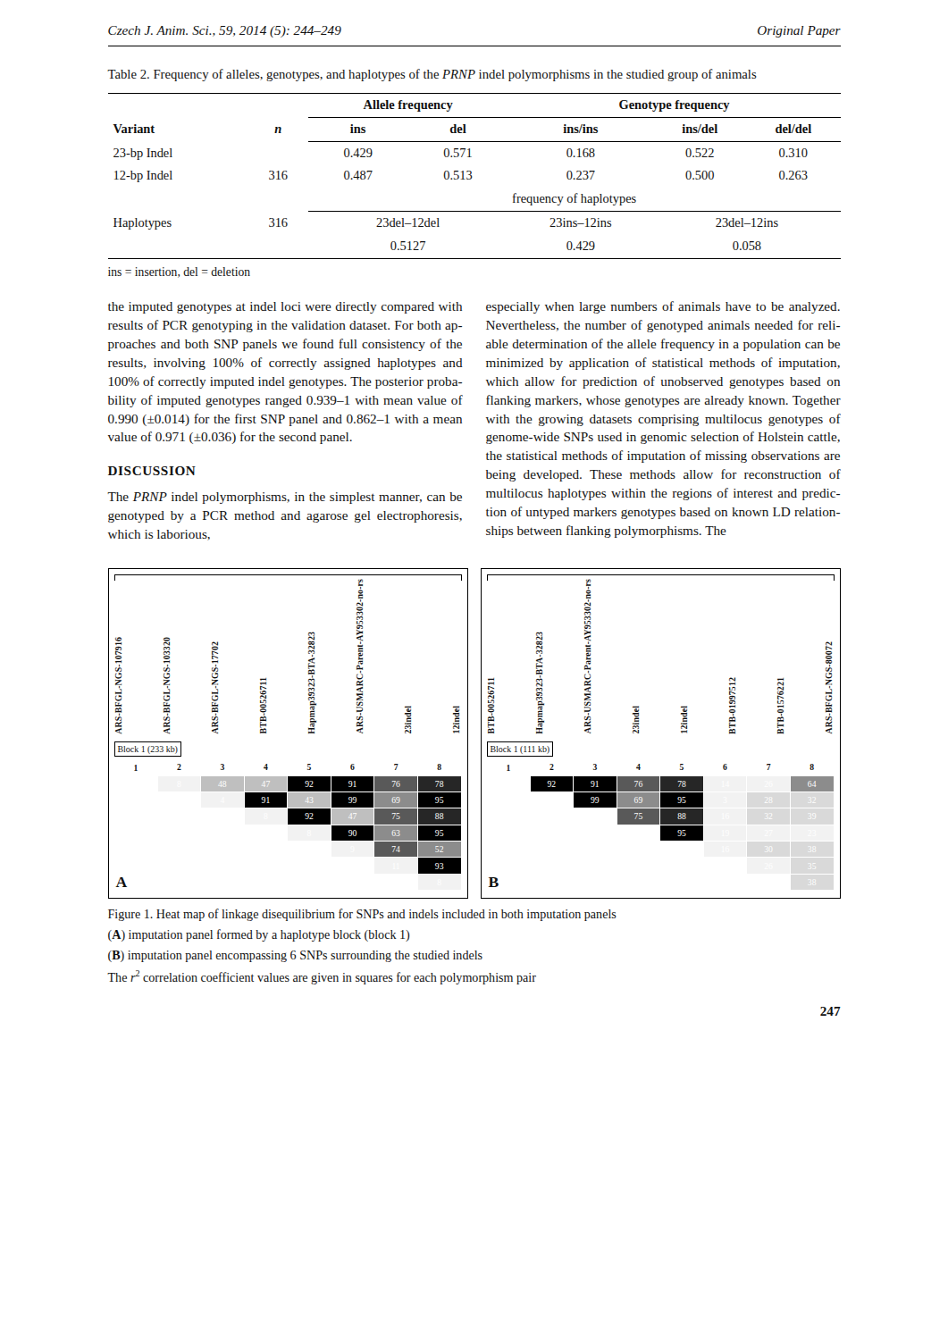Czech J. Anim. Sci., 59, 2014 (5): 244–249 Original Paper
Table 2. Frequency of alleles, genotypes, and haplotypes of the PRNP indel polymorphisms in the studied group of animals
| Variant | n | Allele frequency | Genotype frequency |
| --- | --- | --- | --- |
| ins | del | ins/ins | ins/del | del/del |
| 23-bp Indel | 316 | 0.429 | 0.571 | 0.168 | 0.522 | 0.310 |
| 12-bp Indel | 0.487 | 0.513 | 0.237 | 0.500 | 0.263 |
| | | frequency of haplotypes |
| Haplotypes | 316 | 23del–12del | 23ins–12ins | 23del–12ins |
| | | 0.5127 | 0.429 | 0.058 |
ins = insertion, del = deletion
the imputed genotypes at indel loci were directly compared with results of PCR genotyping in the validation dataset. For both approaches and both SNP panels we found full consistency of the results, involving 100% of correctly assigned haplotypes and 100% of correctly imputed indel genotypes. The posterior probability of imputed genotypes ranged 0.939–1 with mean value of 0.990 (±0.014) for the first SNP panel and 0.862–1 with a mean value of 0.971 (±0.036) for the second panel.
DISCUSSION
The PRNP indel polymorphisms, in the simplest manner, can be genotyped by a PCR method and agarose gel electrophoresis, which is laborious,
especially when large numbers of animals have to be analyzed. Nevertheless, the number of genotyped animals needed for reliable determination of the allele frequency in a population can be minimized by application of statistical methods of imputation, which allow for prediction of unobserved genotypes based on flanking markers, whose genotypes are already known. Together with the growing datasets comprising multilocus genotypes of genome-wide SNPs used in genomic selection of Holstein cattle, the statistical methods of imputation of missing observations are being developed. These methods allow for reconstruction of multilocus haplotypes within the regions of interest and prediction of untyped markers genotypes based on known LD relationships between flanking polymorphisms. The
ARS-BFGL-NGS-107916 ARS-BFGL-NGS-103320 ARS-BFGL-NGS-17702 BTB-00526711 Hapmap39323-BTA-32823 ARS-USMARC-Parent-AY953302-no-rs 23indel 12indel
Block 1 (233 kb)
| 1 | 2 | 3 | 4 | 5 | 6 | 7 | 8 |
| | 8 | 48 | 47 | 92 | 91 | 76 | 78 |
| | | 4 | 91 | 43 | 99 | 69 | 95 |
| | | | 8 | 92 | 47 | 75 | 88 |
| | | | | 8 | 90 | 63 | 95 |
| | | | | | 9 | 74 | 52 |
| | | | | | | 11 | 93 |
| | | | | | | | 8 |
A
BTB-00526711 Hapmap39323-BTA-32823 ARS-USMARC-Parent-AY953302-no-rs 23indel 12indel BTB-01997512 BTB-01576221 ARS-BFGL-NGS-80072
Block 1 (111 kb)
| 1 | 2 | 3 | 4 | 5 | 6 | 7 | 8 |
| | 92 | 91 | 76 | 78 | 14 | 26 | 64 |
| | | 99 | 69 | 95 | 3 | 28 | 32 |
| | | | 75 | 88 | 16 | 32 | 39 |
| | | | | 95 | 19 | 27 | 23 |
| | | | | | 16 | 30 | 38 |
| | | | | | | 26 | 35 |
| | | | | | | | 38 |
B
Figure 1. Heat map of linkage disequilibrium for SNPs and indels included in both imputation panels
(A) imputation panel formed by a haplotype block (block 1)
(B) imputation panel encompassing 6 SNPs surrounding the studied indels
The r2 correlation coefficient values are given in squares for each polymorphism pair
247